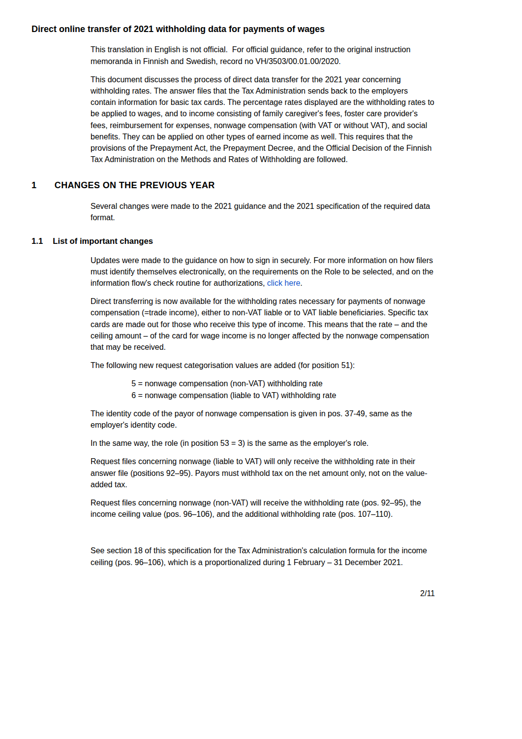Direct online transfer of 2021 withholding data for payments of wages
This translation in English is not official. For official guidance, refer to the original instruction memoranda in Finnish and Swedish, record no VH/3503/00.01.00/2020.
This document discusses the process of direct data transfer for the 2021 year concerning withholding rates. The answer files that the Tax Administration sends back to the employers contain information for basic tax cards. The percentage rates displayed are the withholding rates to be applied to wages, and to income consisting of family caregiver's fees, foster care provider's fees, reimbursement for expenses, nonwage compensation (with VAT or without VAT), and social benefits. They can be applied on other types of earned income as well. This requires that the provisions of the Prepayment Act, the Prepayment Decree, and the Official Decision of the Finnish Tax Administration on the Methods and Rates of Withholding are followed.
1 CHANGES ON THE PREVIOUS YEAR
Several changes were made to the 2021 guidance and the 2021 specification of the required data format.
1.1 List of important changes
Updates were made to the guidance on how to sign in securely. For more information on how filers must identify themselves electronically, on the requirements on the Role to be selected, and on the information flow's check routine for authorizations, click here.
Direct transferring is now available for the withholding rates necessary for payments of nonwage compensation (=trade income), either to non-VAT liable or to VAT liable beneficiaries. Specific tax cards are made out for those who receive this type of income. This means that the rate – and the ceiling amount – of the card for wage income is no longer affected by the nonwage compensation that may be received.
The following new request categorisation values are added (for position 51):
5 = nonwage compensation (non-VAT) withholding rate
6 = nonwage compensation (liable to VAT) withholding rate
The identity code of the payor of nonwage compensation is given in pos. 37-49, same as the employer's identity code.
In the same way, the role (in position 53 = 3) is the same as the employer's role.
Request files concerning nonwage (liable to VAT) will only receive the withholding rate in their answer file (positions 92–95). Payors must withhold tax on the net amount only, not on the value-added tax.
Request files concerning nonwage (non-VAT) will receive the withholding rate (pos. 92–95), the income ceiling value (pos. 96–106), and the additional withholding rate (pos. 107–110).
See section 18 of this specification for the Tax Administration's calculation formula for the income ceiling (pos. 96–106), which is a proportionalized during 1 February – 31 December 2021.
2/11